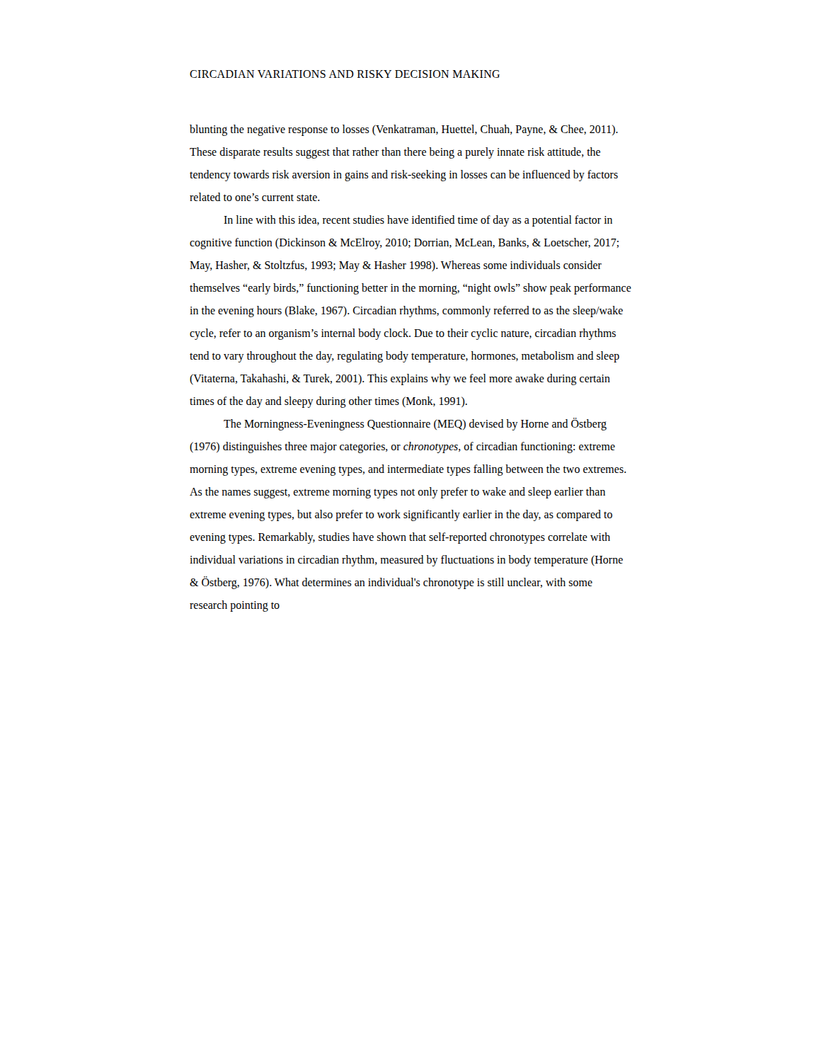Circadian Variations and Risky Decision Making
blunting the negative response to losses (Venkatraman, Huettel, Chuah, Payne, & Chee, 2011). These disparate results suggest that rather than there being a purely innate risk attitude, the tendency towards risk aversion in gains and risk-seeking in losses can be influenced by factors related to one’s current state.
In line with this idea, recent studies have identified time of day as a potential factor in cognitive function (Dickinson & McElroy, 2010; Dorrian, McLean, Banks, & Loetscher, 2017; May, Hasher, & Stoltzfus, 1993; May & Hasher 1998). Whereas some individuals consider themselves “early birds,” functioning better in the morning, “night owls” show peak performance in the evening hours (Blake, 1967). Circadian rhythms, commonly referred to as the sleep/wake cycle, refer to an organism’s internal body clock. Due to their cyclic nature, circadian rhythms tend to vary throughout the day, regulating body temperature, hormones, metabolism and sleep (Vitaterna, Takahashi, & Turek, 2001). This explains why we feel more awake during certain times of the day and sleepy during other times (Monk, 1991).
The Morningness-Eveningness Questionnaire (MEQ) devised by Horne and Östberg (1976) distinguishes three major categories, or chronotypes, of circadian functioning: extreme morning types, extreme evening types, and intermediate types falling between the two extremes. As the names suggest, extreme morning types not only prefer to wake and sleep earlier than extreme evening types, but also prefer to work significantly earlier in the day, as compared to evening types. Remarkably, studies have shown that self-reported chronotypes correlate with individual variations in circadian rhythm, measured by fluctuations in body temperature (Horne & Östberg, 1976). What determines an individual's chronotype is still unclear, with some research pointing to